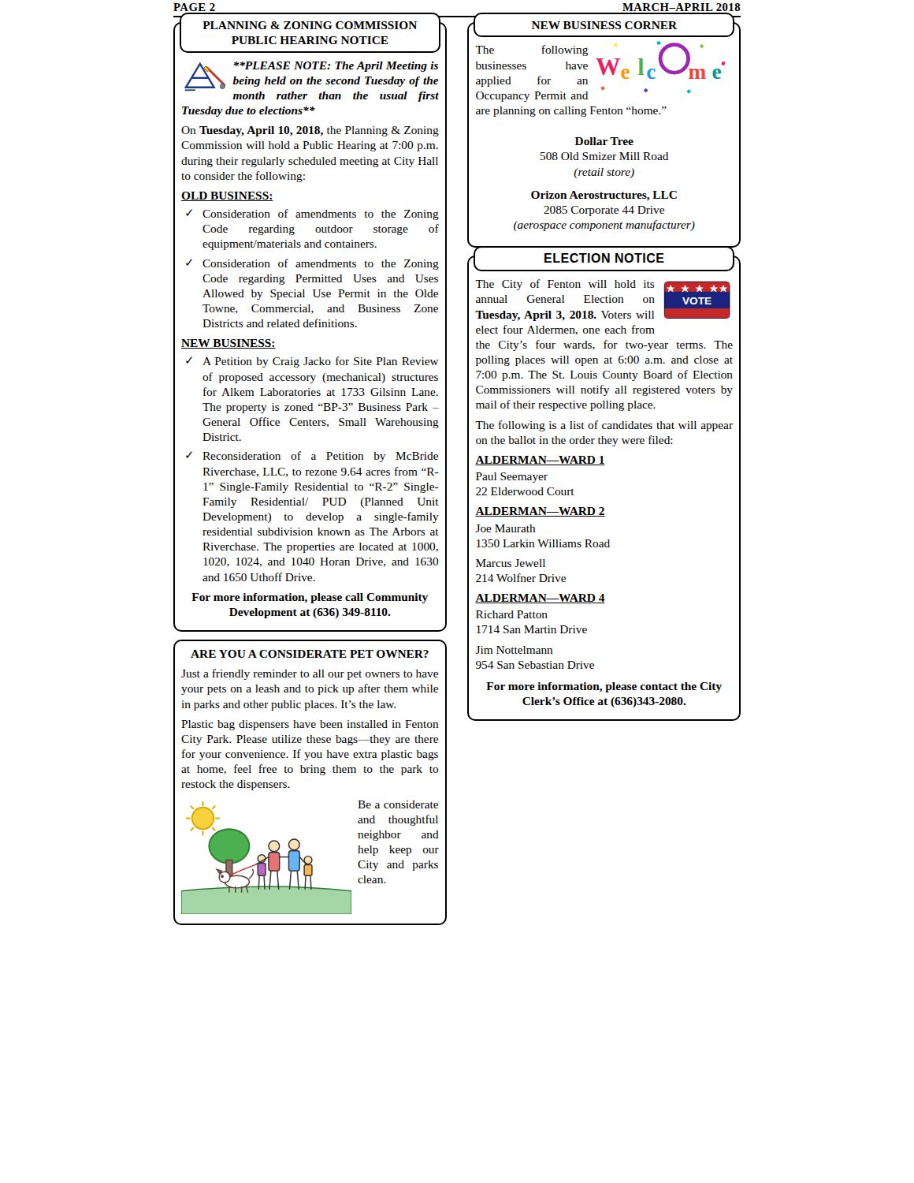PAGE 2 MARCH–APRIL 2018
PLANNING & ZONING COMMISSION
PUBLIC HEARING NOTICE
**PLEASE NOTE: The April Meeting is being held on the second Tuesday of the month rather than the usual first Tuesday due to elections**
On Tuesday, April 10, 2018, the Planning & Zoning Commission will hold a Public Hearing at 7:00 p.m. during their regularly scheduled meeting at City Hall to consider the following:
OLD BUSINESS:
Consideration of amendments to the Zoning Code regarding outdoor storage of equipment/materials and containers.
Consideration of amendments to the Zoning Code regarding Permitted Uses and Uses Allowed by Special Use Permit in the Olde Towne, Commercial, and Business Zone Districts and related definitions.
NEW BUSINESS:
A Petition by Craig Jacko for Site Plan Review of proposed accessory (mechanical) structures for Alkem Laboratories at 1733 Gilsinn Lane. The property is zoned “BP-3” Business Park – General Office Centers, Small Warehousing District.
Reconsideration of a Petition by McBride Riverchase, LLC, to rezone 9.64 acres from “R-1” Single-Family Residential to “R-2” Single-Family Residential/ PUD (Planned Unit Development) to develop a single-family residential subdivision known as The Arbors at Riverchase. The properties are located at 1000, 1020, 1024, and 1040 Horan Drive, and 1630 and 1650 Uthoff Drive.
For more information, please call Community Development at (636) 349-8110.
ARE YOU A CONSIDERATE PET OWNER?
Just a friendly reminder to all our pet owners to have your pets on a leash and to pick up after them while in parks and other public places. It’s the law.
Plastic bag dispensers have been installed in Fenton City Park. Please utilize these bags—they are there for your convenience. If you have extra plastic bags at home, feel free to bring them to the park to restock the dispensers.
Be a considerate and thoughtful neighbor and help keep our City and parks clean.
NEW BUSINESS CORNER
W e l c m e
The following businesses have applied for an Occupancy Permit and are planning on calling Fenton “home.”
Dollar Tree
508 Old Smizer Mill Road
(retail store)
Orizon Aerostructures, LLC
2085 Corporate 44 Drive
(aerospace component manufacturer)
ELECTION NOTICE
VOTE
The City of Fenton will hold its annual General Election on Tuesday, April 3, 2018. Voters will elect four Aldermen, one each from the City’s four wards, for two-year terms. The polling places will open at 6:00 a.m. and close at 7:00 p.m. The St. Louis County Board of Election Commissioners will notify all registered voters by mail of their respective polling place.
The following is a list of candidates that will appear on the ballot in the order they were filed:
ALDERMAN—WARD 1
Paul Seemayer
22 Elderwood Court
ALDERMAN—WARD 2
Joe Maurath
1350 Larkin Williams Road
Marcus Jewell
214 Wolfner Drive
ALDERMAN—WARD 4
Richard Patton
1714 San Martin Drive
Jim Nottelmann
954 San Sebastian Drive
For more information, please contact the City Clerk’s Office at (636)343-2080.